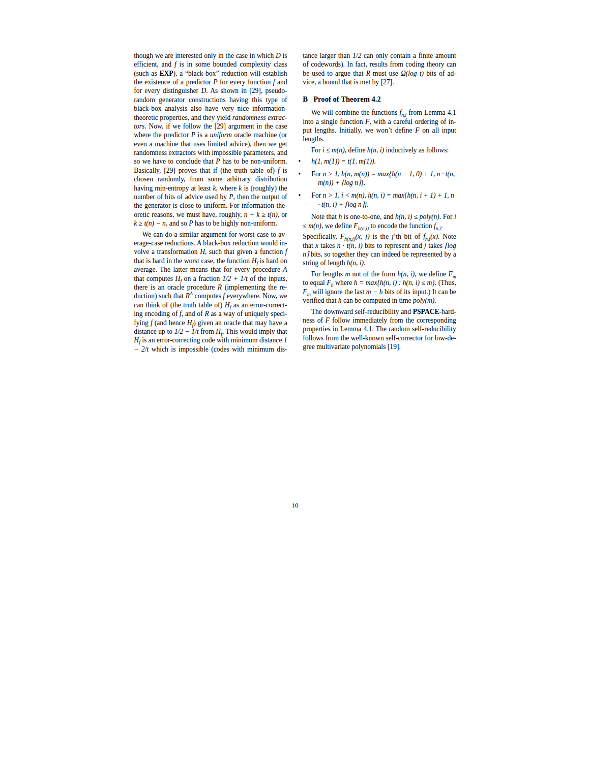though we are interested only in the case in which D is efficient, and f is in some bounded complexity class (such as EXP), a “black-box” reduction will establish the existence of a predictor P for every function f and for every distinguisher D. As shown in [29], pseudorandom generator constructions having this type of black-box analysis also have very nice information-theoretic properties, and they yield randomness extractors. Now, if we follow the [29] argument in the case where the predictor P is a uniform oracle machine (or even a machine that uses limited advice), then we get randomness extractors with impossible parameters, and so we have to conclude that P has to be non-uniform. Basically, [29] proves that if (the truth table of) f is chosen randomly, from some arbitrary distribution having min-entropy at least k, where k is (roughly) the number of bits of advice used by P, then the output of the generator is close to uniform. For information-theoretic reasons, we must have, roughly, n + k ≥ t(n), or k ≥ t(n) − n, and so P has to be highly non-uniform.
We can do a similar argument for worst-case to average-case reductions. A black-box reduction would involve a transformation H, such that given a function f that is hard in the worst case, the function Hf is hard on average. The latter means that for every procedure A that computes Hf on a fraction 1/2 + 1/t of the inputs, there is an oracle procedure R (implementing the reduction) such that RA computes f everywhere. Now, we can think of (the truth table of) Hf as an error-correcting encoding of f, and of R as a way of uniquely specifying f (and hence Hf) given an oracle that may have a distance up to 1/2 − 1/t from Hf. This would imply that Hf is an error-correcting code with minimum distance 1 − 2/t which is impossible (codes with minimum distance larger than 1/2 can only contain a finite amount of codewords). In fact, results from coding theory can be used to argue that R must use Ω(log t) bits of advice, a bound that is met by [27].
B Proof of Theorem 4.2
We will combine the functions fn,i from Lemma 4.1 into a single function F, with a careful ordering of input lengths. Initially, we won’t define F on all input lengths.
For i ≤ m(n), define h(n, i) inductively as follows:
h(1, m(1)) = t(1, m(1)).
For n > 1, h(n, m(n)) = max{h(n − 1, 0) + 1, n · t(n, m(n)) + ⌈log n⌉}.
For n > 1, i < m(n), h(n, i) = max{h(n, i + 1) + 1, n · t(n, i) + ⌈log n⌉}.
Note that h is one-to-one, and h(n, i) ≤ poly(n). For i ≤ m(n), we define Fh(n,i) to encode the function fn,i.
Specifically, Fh(n,i)(x, j) is the j’th bit of fn,i(x). Note that x takes n · t(n, i) bits to represent and j takes ⌈log n⌉ bits, so together they can indeed be represented by a string of length h(n, i).
For lengths m not of the form h(n, i), we define Fm to equal Fh where h = max{h(n, i) : h(n, i) ≤ m}. (Thus, Fm will ignore the last m − h bits of its input.) It can be verified that h can be computed in time poly(m).
The downward self-reducibility and PSPACE-hardness of F follow immediately from the corresponding properties in Lemma 4.1. The random self-reducibility follows from the well-known self-corrector for low-degree multivariate polynomials [19].
10